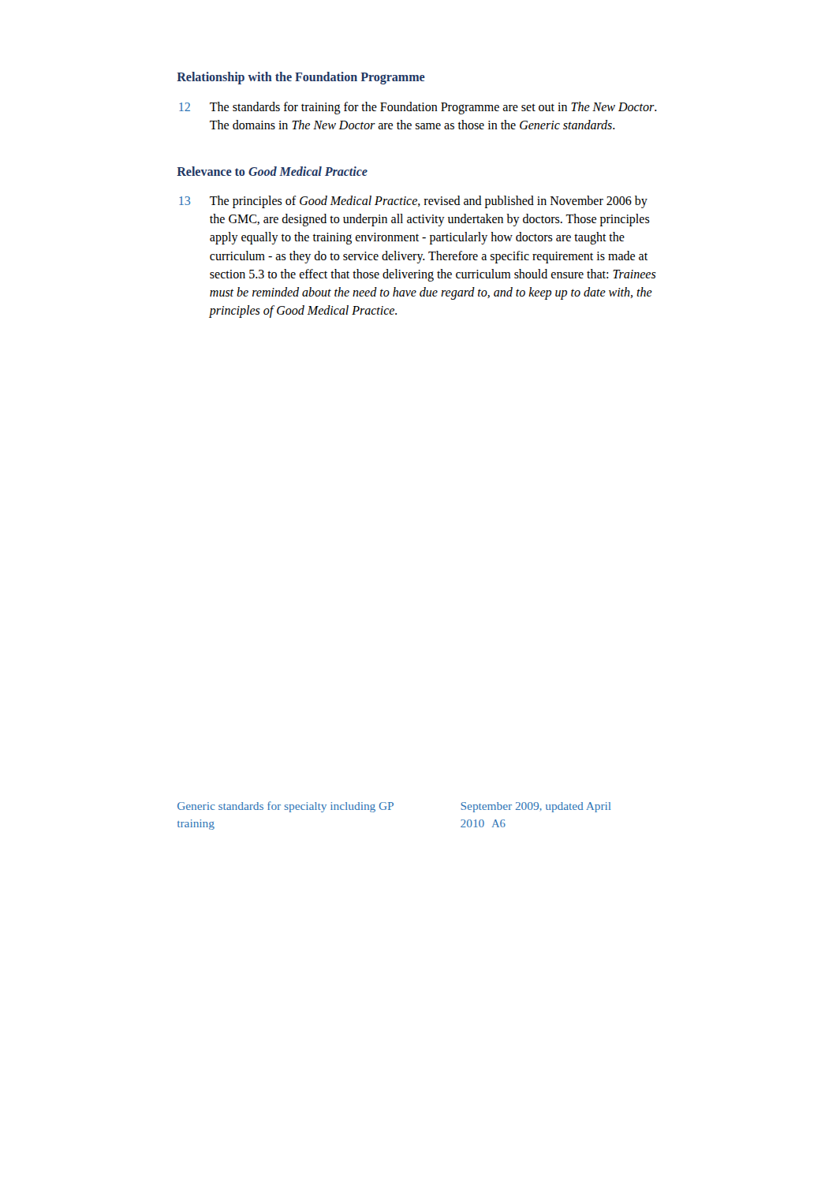Relationship with the Foundation Programme
12
The standards for training for the Foundation Programme are set out in The New Doctor. The domains in The New Doctor are the same as those in the Generic standards.
Relevance to Good Medical Practice
13
The principles of Good Medical Practice, revised and published in November 2006 by the GMC, are designed to underpin all activity undertaken by doctors. Those principles apply equally to the training environment - particularly how doctors are taught the curriculum - as they do to service delivery. Therefore a specific requirement is made at section 5.3 to the effect that those delivering the curriculum should ensure that: Trainees must be reminded about the need to have due regard to, and to keep up to date with, the principles of Good Medical Practice.
Generic standards for specialty including GP training September 2009, updated April 2010A6